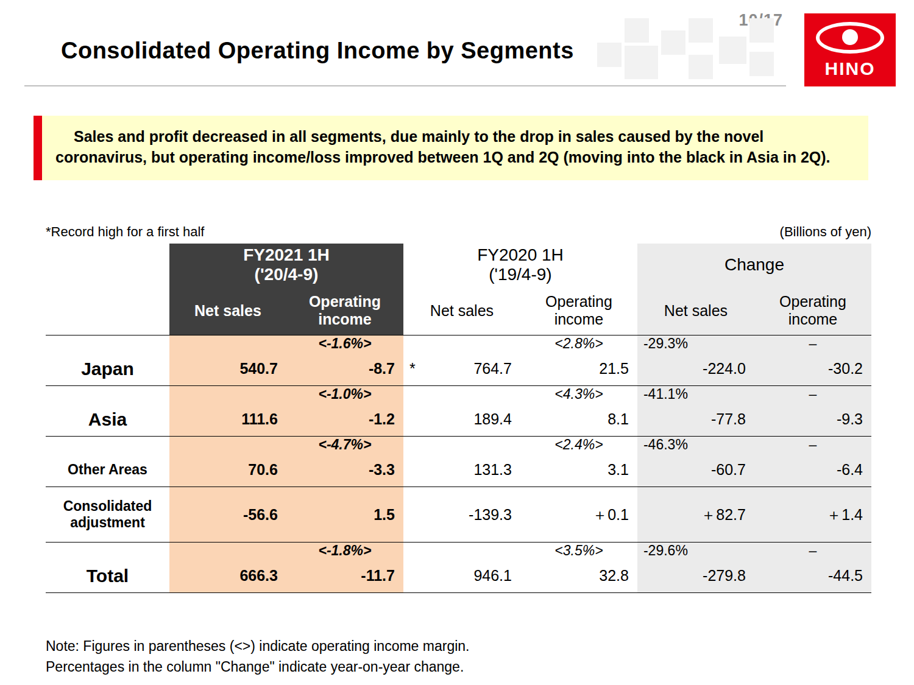10/17
HINO
Consolidated Operating Income by Segments
Sales and profit decreased in all segments, due mainly to the drop in sales caused by the novel coronavirus, but operating income/loss improved between 1Q and 2Q (moving into the black in Asia in 2Q).
*Record high for a first half
(Billions of yen)
| | FY2021 1H ('20/4-9) | FY2020 1H ('19/4-9) | Change |
| --- | --- | --- | --- |
| | Net sales | Operating income | Net sales | Operating income | Net sales | Operating income |
| | | <-1.6%> | | <2.8%> | -29.3% | – |
| Japan | 540.7 | -8.7 | * | 764.7 | 21.5 | -224.0 | -30.2 |
| | | <-1.0%> | | <4.3%> | -41.1% | – |
| Asia | 111.6 | -1.2 | 189.4 | 8.1 | -77.8 | -9.3 |
| | | <-4.7%> | | <2.4%> | -46.3% | – |
| Other Areas | 70.6 | -3.3 | 131.3 | 3.1 | -60.7 | -6.4 |
| Consolidated adjustment | -56.6 | 1.5 | -139.3 | ＋0.1 | ＋82.7 | ＋1.4 |
| | | <-1.8%> | | <3.5%> | -29.6% | – |
| Total | 666.3 | -11.7 | 946.1 | 32.8 | -279.8 | -44.5 |
Note: Figures in parentheses (<>) indicate operating income margin.
Percentages in the column "Change" indicate year-on-year change.